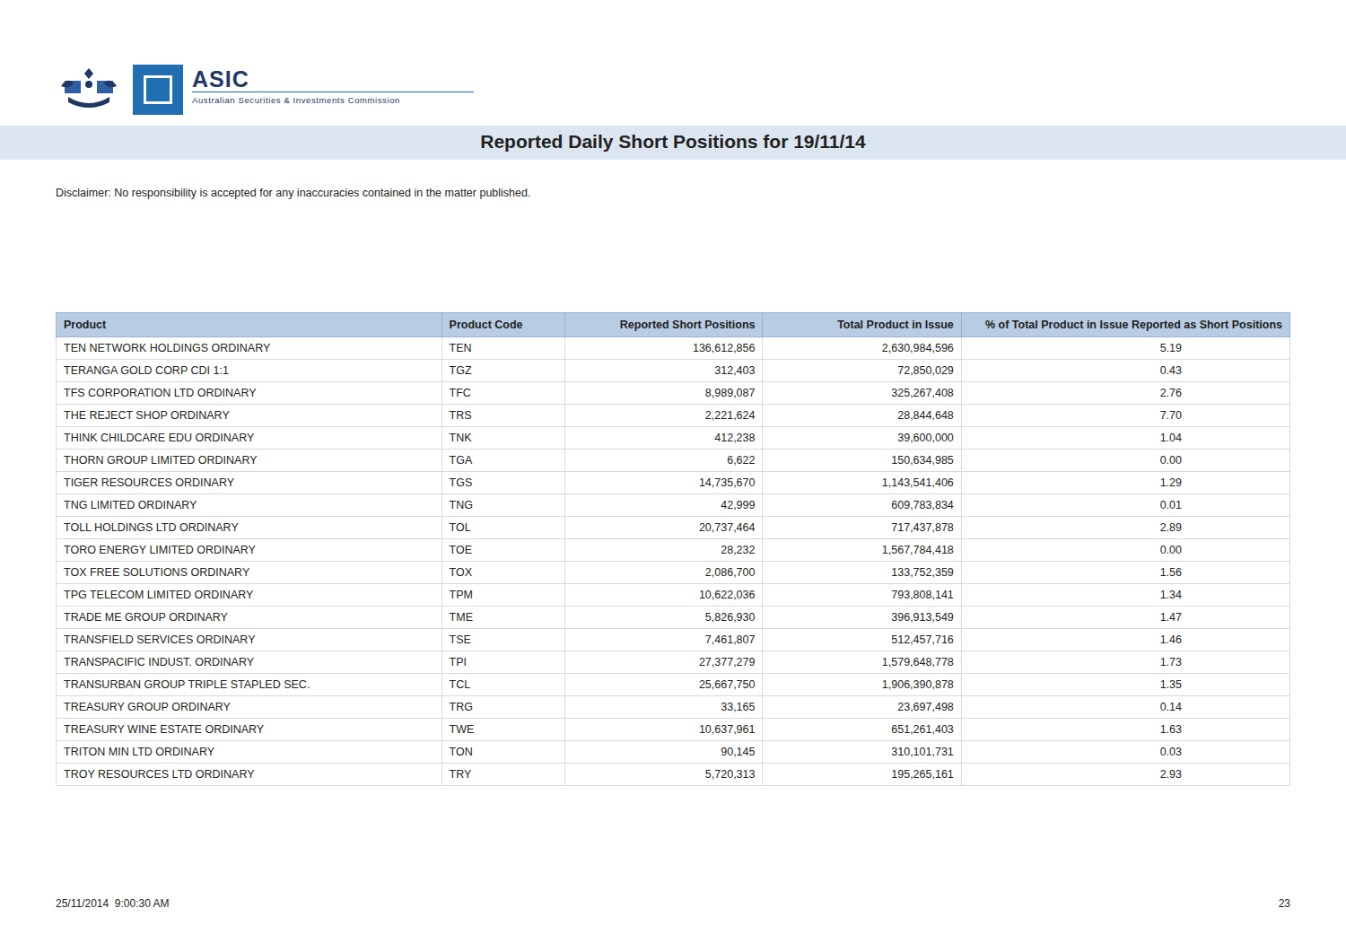ASIC
Australian Securities & Investments Commission
Reported Daily Short Positions for 19/11/14
Disclaimer: No responsibility is accepted for any inaccuracies contained in the matter published.
| Product | Product Code | Reported Short Positions | Total Product in Issue | % of Total Product in Issue Reported as Short Positions |
| --- | --- | --- | --- | --- |
| TEN NETWORK HOLDINGS ORDINARY | TEN | 136,612,856 | 2,630,984,596 | 5.19 |
| TERANGA GOLD CORP CDI 1:1 | TGZ | 312,403 | 72,850,029 | 0.43 |
| TFS CORPORATION LTD ORDINARY | TFC | 8,989,087 | 325,267,408 | 2.76 |
| THE REJECT SHOP ORDINARY | TRS | 2,221,624 | 28,844,648 | 7.70 |
| THINK CHILDCARE EDU ORDINARY | TNK | 412,238 | 39,600,000 | 1.04 |
| THORN GROUP LIMITED ORDINARY | TGA | 6,622 | 150,634,985 | 0.00 |
| TIGER RESOURCES ORDINARY | TGS | 14,735,670 | 1,143,541,406 | 1.29 |
| TNG LIMITED ORDINARY | TNG | 42,999 | 609,783,834 | 0.01 |
| TOLL HOLDINGS LTD ORDINARY | TOL | 20,737,464 | 717,437,878 | 2.89 |
| TORO ENERGY LIMITED ORDINARY | TOE | 28,232 | 1,567,784,418 | 0.00 |
| TOX FREE SOLUTIONS ORDINARY | TOX | 2,086,700 | 133,752,359 | 1.56 |
| TPG TELECOM LIMITED ORDINARY | TPM | 10,622,036 | 793,808,141 | 1.34 |
| TRADE ME GROUP ORDINARY | TME | 5,826,930 | 396,913,549 | 1.47 |
| TRANSFIELD SERVICES ORDINARY | TSE | 7,461,807 | 512,457,716 | 1.46 |
| TRANSPACIFIC INDUST. ORDINARY | TPI | 27,377,279 | 1,579,648,778 | 1.73 |
| TRANSURBAN GROUP TRIPLE STAPLED SEC. | TCL | 25,667,750 | 1,906,390,878 | 1.35 |
| TREASURY GROUP ORDINARY | TRG | 33,165 | 23,697,498 | 0.14 |
| TREASURY WINE ESTATE ORDINARY | TWE | 10,637,961 | 651,261,403 | 1.63 |
| TRITON MIN LTD ORDINARY | TON | 90,145 | 310,101,731 | 0.03 |
| TROY RESOURCES LTD ORDINARY | TRY | 5,720,313 | 195,265,161 | 2.93 |
25/11/2014 9:00:30 AM
23